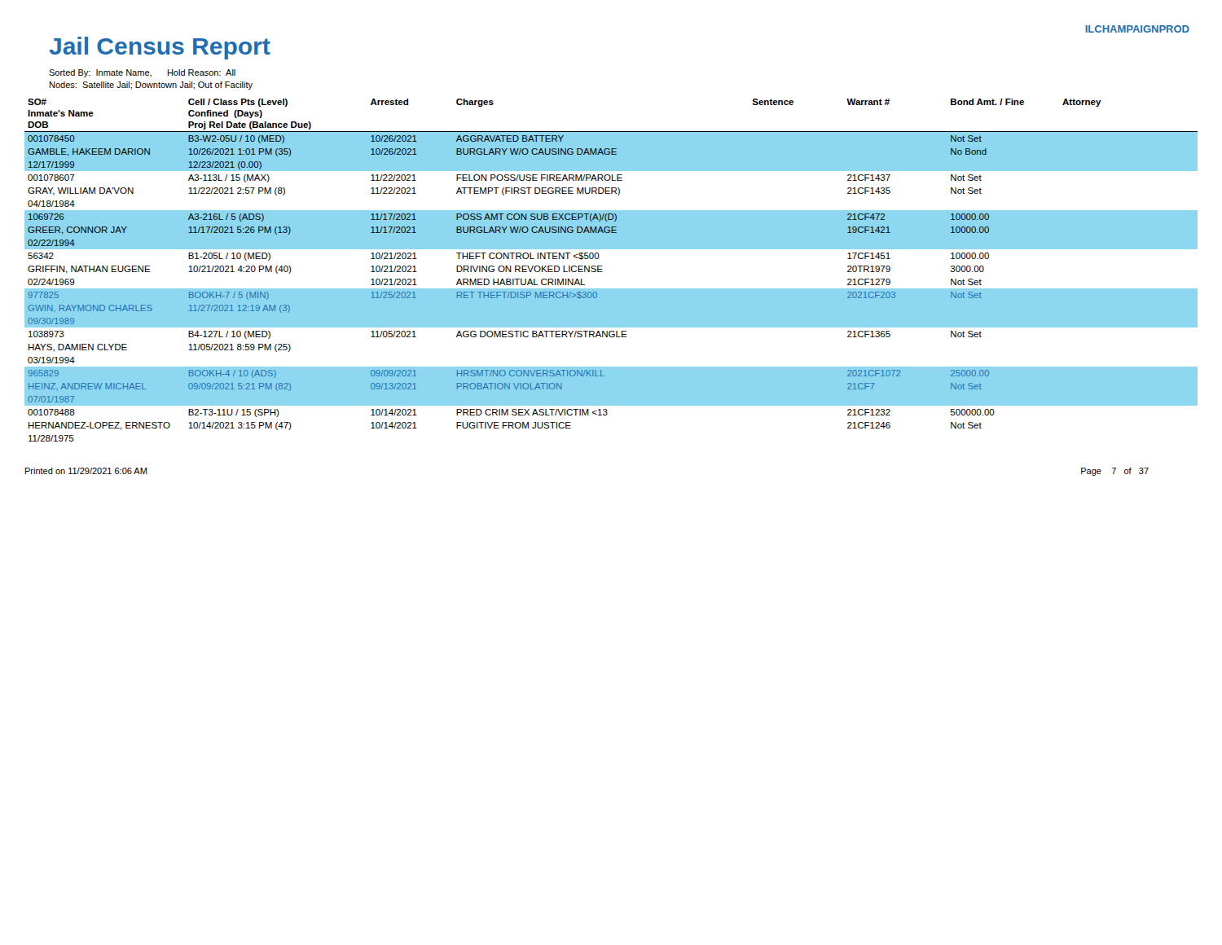ILCHAMPAIGNPROD
Jail Census Report
Sorted By: Inmate Name, Hold Reason: All
Nodes: Satellite Jail; Downtown Jail; Out of Facility
| SO# | Cell / Class Pts (Level) | Arrested | Charges | Sentence | Warrant # | Bond Amt. / Fine | Attorney |
| --- | --- | --- | --- | --- | --- | --- | --- |
| Inmate's Name | Confined (Days) | | | | | | |
| DOB | Proj Rel Date (Balance Due) | | | | | | |
| 001078450 | B3-W2-05U / 10 (MED) | 10/26/2021 | AGGRAVATED BATTERY | | | Not Set | |
| GAMBLE, HAKEEM DARION | 10/26/2021 1:01 PM (35) | 10/26/2021 | BURGLARY W/O CAUSING DAMAGE | | | No Bond | |
| 12/17/1999 | 12/23/2021 (0.00) | | | | | | |
| 001078607 | A3-113L / 15 (MAX) | 11/22/2021 | FELON POSS/USE FIREARM/PAROLE | | 21CF1437 | Not Set | |
| GRAY, WILLIAM DA'VON | 11/22/2021 2:57 PM (8) | 11/22/2021 | ATTEMPT (FIRST DEGREE MURDER) | | 21CF1435 | Not Set | |
| 04/18/1984 | | | | | | | |
| 1069726 | A3-216L / 5 (ADS) | 11/17/2021 | POSS AMT CON SUB EXCEPT(A)/(D) | | 21CF472 | 10000.00 | |
| GREER, CONNOR JAY | 11/17/2021 5:26 PM (13) | 11/17/2021 | BURGLARY W/O CAUSING DAMAGE | | 19CF1421 | 10000.00 | |
| 02/22/1994 | | | | | | | |
| 56342 | B1-205L / 10 (MED) | 10/21/2021 | THEFT CONTROL INTENT <$500 | | 17CF1451 | 10000.00 | |
| GRIFFIN, NATHAN EUGENE | 10/21/2021 4:20 PM (40) | 10/21/2021 | DRIVING ON REVOKED LICENSE | | 20TR1979 | 3000.00 | |
| 02/24/1969 | | 10/21/2021 | ARMED HABITUAL CRIMINAL | | 21CF1279 | Not Set | |
| 977825 | BOOKH-7 / 5 (MIN) | 11/25/2021 | RET THEFT/DISP MERCH/>$300 | | 2021CF203 | Not Set | |
| GWIN, RAYMOND CHARLES | 11/27/2021 12:19 AM (3) | | | | | | |
| 09/30/1989 | | | | | | | |
| 1038973 | B4-127L / 10 (MED) | 11/05/2021 | AGG DOMESTIC BATTERY/STRANGLE | | 21CF1365 | Not Set | |
| HAYS, DAMIEN CLYDE | 11/05/2021 8:59 PM (25) | | | | | | |
| 03/19/1994 | | | | | | | |
| 965829 | BOOKH-4 / 10 (ADS) | 09/09/2021 | HRSMT/NO CONVERSATION/KILL | | 2021CF1072 | 25000.00 | |
| HEINZ, ANDREW MICHAEL | 09/09/2021 5:21 PM (82) | 09/13/2021 | PROBATION VIOLATION | | 21CF7 | Not Set | |
| 07/01/1987 | | | | | | | |
| 001078488 | B2-T3-11U / 15 (SPH) | 10/14/2021 | PRED CRIM SEX ASLT/VICTIM <13 | | 21CF1232 | 500000.00 | |
| HERNANDEZ-LOPEZ, ERNESTO | 10/14/2021 3:15 PM (47) | 10/14/2021 | FUGITIVE FROM JUSTICE | | 21CF1246 | Not Set | |
| 11/28/1975 | | | | | | | |
Printed on 11/29/2021 6:06 AM
Page 7 of 37